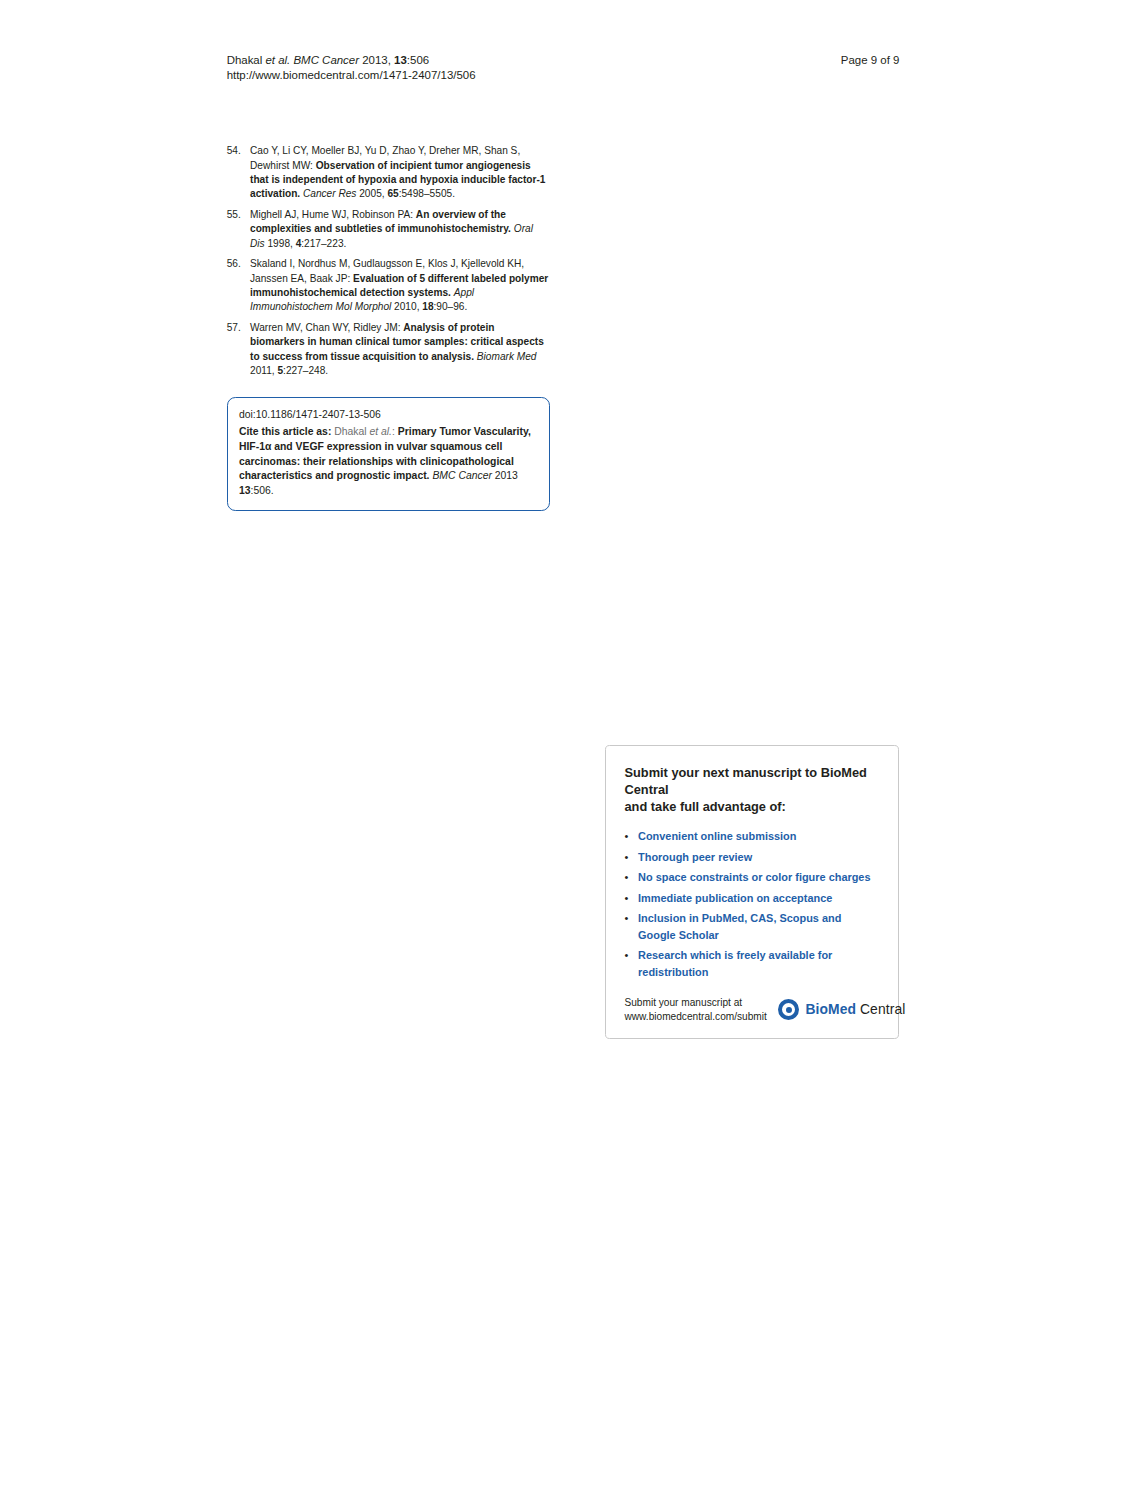Dhakal et al. BMC Cancer 2013, 13:506
http://www.biomedcentral.com/1471-2407/13/506
Page 9 of 9
54. Cao Y, Li CY, Moeller BJ, Yu D, Zhao Y, Dreher MR, Shan S, Dewhirst MW: Observation of incipient tumor angiogenesis that is independent of hypoxia and hypoxia inducible factor-1 activation. Cancer Res 2005, 65:5498–5505.
55. Mighell AJ, Hume WJ, Robinson PA: An overview of the complexities and subtleties of immunohistochemistry. Oral Dis 1998, 4:217–223.
56. Skaland I, Nordhus M, Gudlaugsson E, Klos J, Kjellevold KH, Janssen EA, Baak JP: Evaluation of 5 different labeled polymer immunohistochemical detection systems. Appl Immunohistochem Mol Morphol 2010, 18:90–96.
57. Warren MV, Chan WY, Ridley JM: Analysis of protein biomarkers in human clinical tumor samples: critical aspects to success from tissue acquisition to analysis. Biomark Med 2011, 5:227–248.
doi:10.1186/1471-2407-13-506
Cite this article as: Dhakal et al.: Primary Tumor Vascularity, HIF-1α and VEGF expression in vulvar squamous cell carcinomas: their relationships with clinicopathological characteristics and prognostic impact. BMC Cancer 2013 13:506.
Submit your next manuscript to BioMed Central
and take full advantage of:
Convenient online submission
Thorough peer review
No space constraints or color figure charges
Immediate publication on acceptance
Inclusion in PubMed, CAS, Scopus and Google Scholar
Research which is freely available for redistribution
Submit your manuscript at
www.biomedcentral.com/submit
Bio Med Central